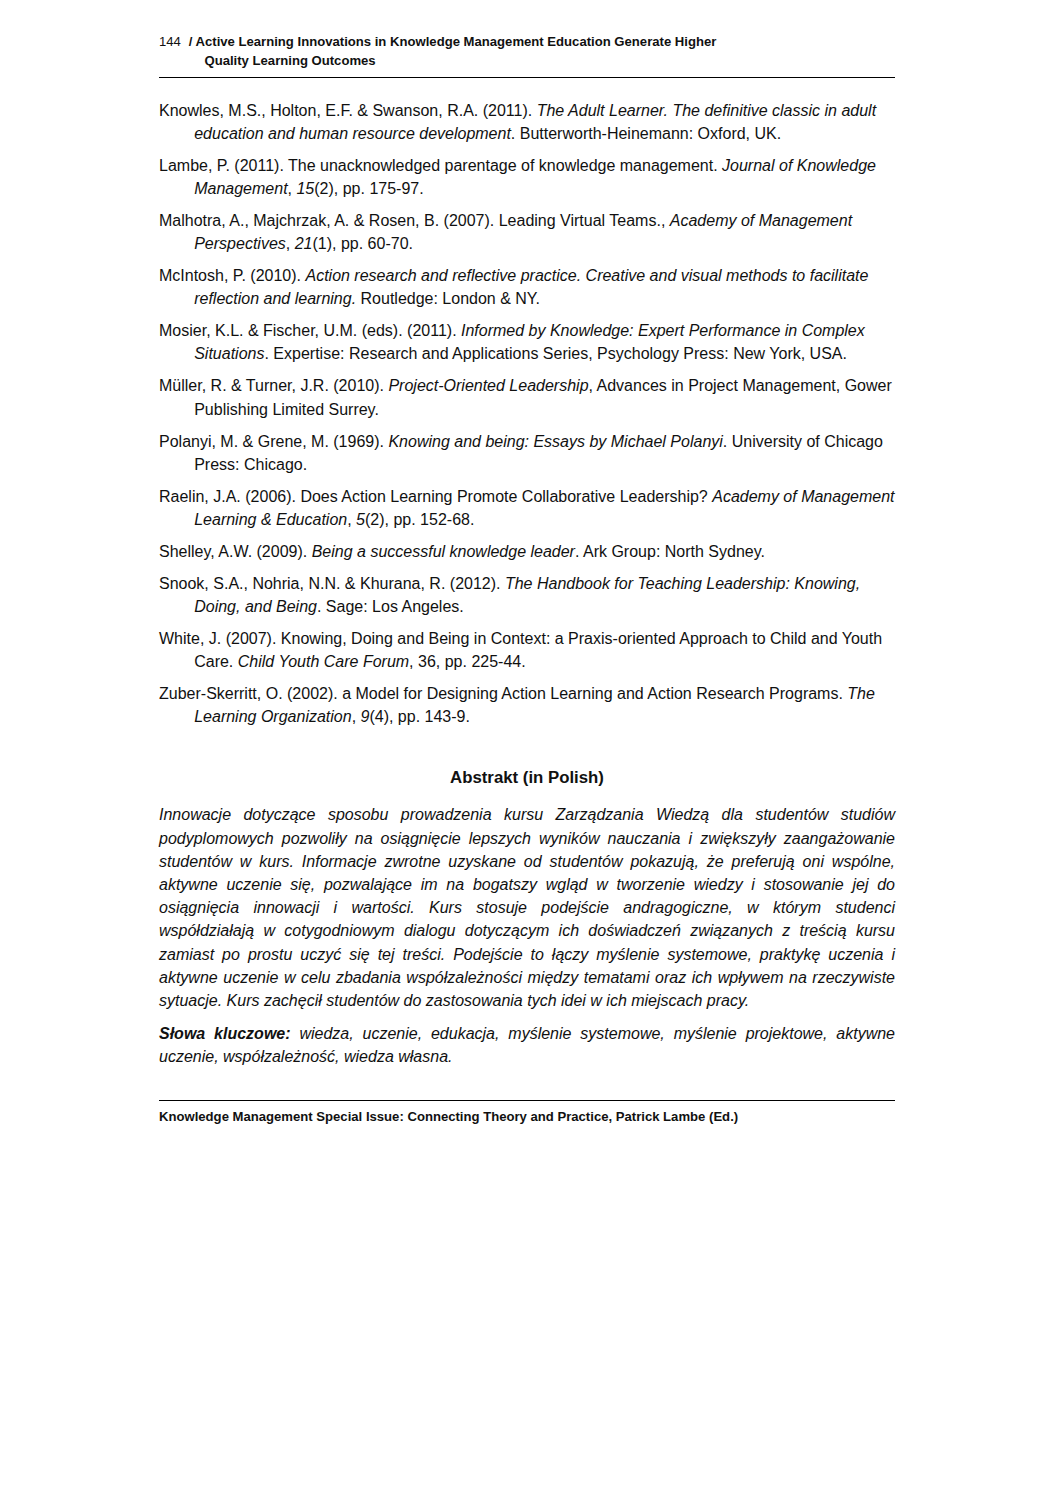144 / Active Learning Innovations in Knowledge Management Education Generate Higher Quality Learning Outcomes
Knowles, M.S., Holton, E.F. & Swanson, R.A. (2011). The Adult Learner. The definitive classic in adult education and human resource development. Butterworth-Heinemann: Oxford, UK.
Lambe, P. (2011). The unacknowledged parentage of knowledge management. Journal of Knowledge Management, 15(2), pp. 175-97.
Malhotra, A., Majchrzak, A. & Rosen, B. (2007). Leading Virtual Teams., Academy of Management Perspectives, 21(1), pp. 60-70.
McIntosh, P. (2010). Action research and reflective practice. Creative and visual methods to facilitate reflection and learning. Routledge: London & NY.
Mosier, K.L. & Fischer, U.M. (eds). (2011). Informed by Knowledge: Expert Performance in Complex Situations. Expertise: Research and Applications Series, Psychology Press: New York, USA.
Müller, R. & Turner, J.R. (2010). Project-Oriented Leadership, Advances in Project Management, Gower Publishing Limited Surrey.
Polanyi, M. & Grene, M. (1969). Knowing and being: Essays by Michael Polanyi. University of Chicago Press: Chicago.
Raelin, J.A. (2006). Does Action Learning Promote Collaborative Leadership? Academy of Management Learning & Education, 5(2), pp. 152-68.
Shelley, A.W. (2009). Being a successful knowledge leader. Ark Group: North Sydney.
Snook, S.A., Nohria, N.N. & Khurana, R. (2012). The Handbook for Teaching Leadership: Knowing, Doing, and Being. Sage: Los Angeles.
White, J. (2007). Knowing, Doing and Being in Context: a Praxis-oriented Approach to Child and Youth Care. Child Youth Care Forum, 36, pp. 225-44.
Zuber-Skerritt, O. (2002). a Model for Designing Action Learning and Action Research Programs. The Learning Organization, 9(4), pp. 143-9.
Abstrakt (in Polish)
Innowacje dotyczące sposobu prowadzenia kursu Zarządzania Wiedzą dla studentów studiów podyplomowych pozwoliły na osiągnięcie lepszych wyników nauczania i zwiększyły zaangażowanie studentów w kurs. Informacje zwrotne uzyskane od studentów pokazują, że preferują oni wspólne, aktywne uczenie się, pozwalające im na bogatszy wgląd w tworzenie wiedzy i stosowanie jej do osiągnięcia innowacji i wartości. Kurs stosuje podejście andragogiczne, w którym studenci współdziałają w cotygodniowym dialogu dotyczącym ich doświadczeń związanych z treścią kursu zamiast po prostu uczyć się tej treści. Podejście to łączy myślenie systemowe, praktykę uczenia i aktywne uczenie w celu zbadania współzależności między tematami oraz ich wpływem na rzeczywiste sytuacje. Kurs zachęcił studentów do zastosowania tych idei w ich miejscach pracy.
Słowa kluczowe: wiedza, uczenie, edukacja, myślenie systemowe, myślenie projektowe, aktywne uczenie, współzależność, wiedza własna.
Knowledge Management Special Issue: Connecting Theory and Practice, Patrick Lambe (Ed.)